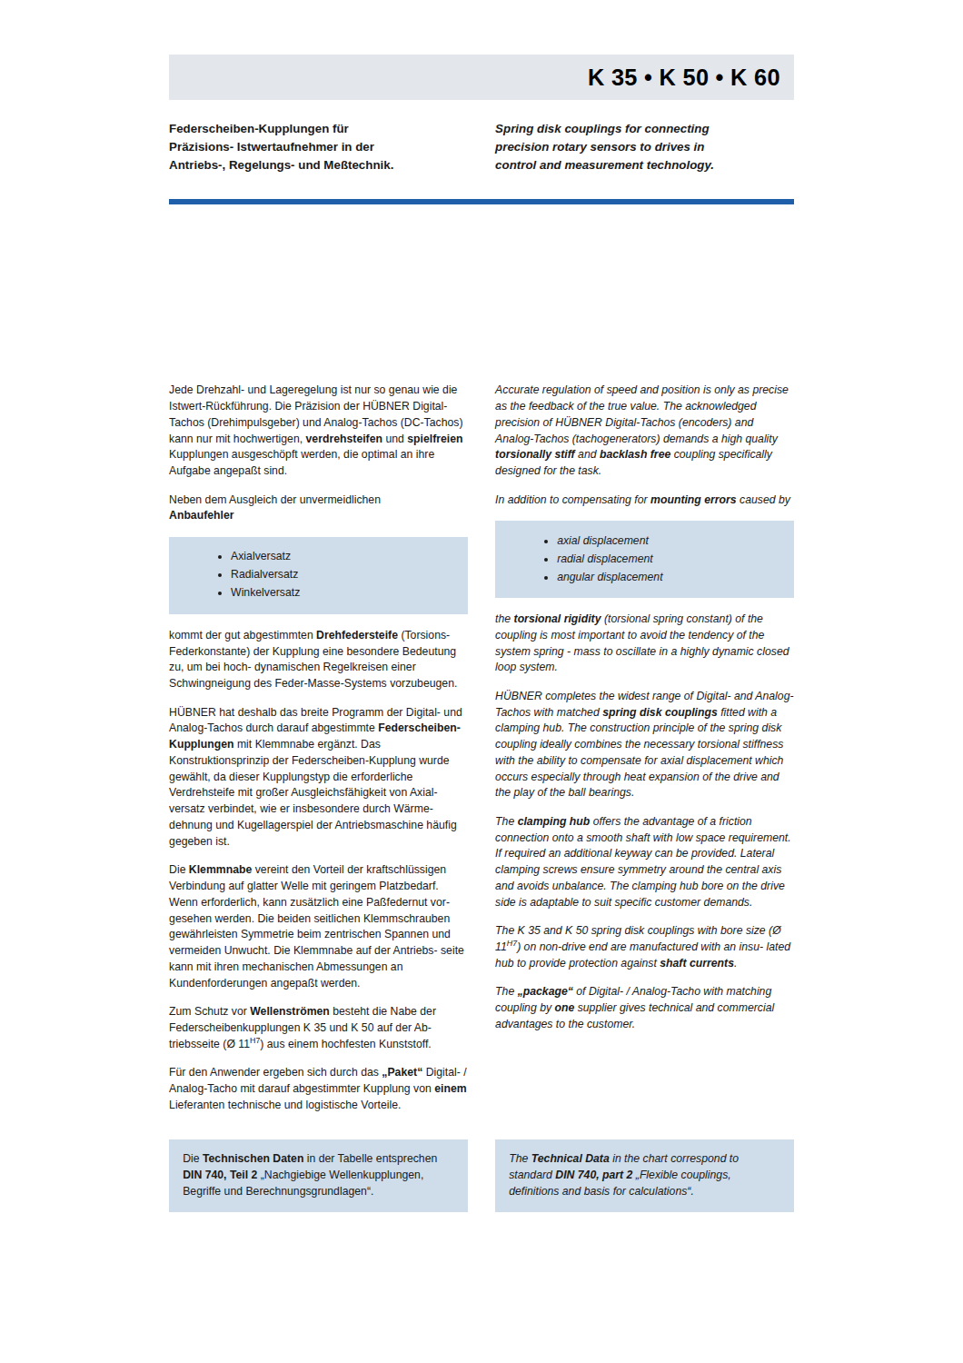K 35 • K 50 • K 60
Federscheiben-Kupplungen für
Präzisions- Istwertaufnehmer in der
Antriebs-, Regelungs- und Meßtechnik.
Spring disk couplings for connecting
precision rotary sensors to drives in
control and measurement technology.
Jede Drehzahl- und Lageregelung ist nur so genau wie die Istwert-Rückführung. Die Präzision der HÜBNER Digital-Tachos (Drehimpulsgeber) und Analog-Tachos (DC-Tachos) kann nur mit hochwertigen, verdrehsteifen und spielfreien Kupplungen ausgeschöpft werden, die optimal an ihre Aufgabe angepaßt sind.
Neben dem Ausgleich der unvermeidlichen
Anbaufehler
Axialversatz
Radialversatz
Winkelversatz
kommt der gut abgestimmten Drehfedersteife (Torsions-Federkonstante) der Kupplung eine besondere Bedeutung zu, um bei hoch- dynamischen Regelkreisen einer Schwingneigung des Feder-Masse-Systems vorzubeugen.
HÜBNER hat deshalb das breite Programm der Digital- und Analog-Tachos durch darauf abgestimmte Federscheiben-Kupplungen mit Klemmnabe ergänzt. Das Konstruktionsprinzip der Federscheiben-Kupplung wurde gewählt, da dieser Kupplungstyp die erforderliche Verdrehsteife mit großer Ausgleichsfähigkeit von Axial- versatz verbindet, wie er insbesondere durch Wärme- dehnung und Kugellagerspiel der Antriebsmaschine häufig gegeben ist.
Die Klemmnabe vereint den Vorteil der kraftschlüssigen Verbindung auf glatter Welle mit geringem Platzbedarf. Wenn erforderlich, kann zusätzlich eine Paßfedernut vor- gesehen werden. Die beiden seitlichen Klemmschrauben gewährleisten Symmetrie beim zentrischen Spannen und vermeiden Unwucht. Die Klemmnabe auf der Antriebs- seite kann mit ihren mechanischen Abmessungen an Kundenforderungen angepaßt werden.
Zum Schutz vor Wellenströmen besteht die Nabe der Federscheibenkupplungen K 35 und K 50 auf der Ab- triebsseite (Ø 11H7) aus einem hochfesten Kunststoff.
Für den Anwender ergeben sich durch das „Paket“ Digital- / Analog-Tacho mit darauf abgestimmter Kupplung von einem Lieferanten technische und logistische Vorteile.
Accurate regulation of speed and position is only as precise as the feedback of the true value. The acknowledged precision of HÜBNER Digital-Tachos (encoders) and Analog-Tachos (tachogenerators) demands a high quality torsionally stiff and backlash free coupling specifically designed for the task.
In addition to compensating for mounting errors caused by
axial displacement
radial displacement
angular displacement
the torsional rigidity (torsional spring constant) of the coupling is most important to avoid the tendency of the system spring - mass to oscillate in a highly dynamic closed loop system.
HÜBNER completes the widest range of Digital- and Analog-Tachos with matched spring disk couplings fitted with a clamping hub. The construction principle of the spring disk coupling ideally combines the necessary torsional stiffness with the ability to compensate for axial displacement which occurs especially through heat expansion of the drive and the play of the ball bearings.
The clamping hub offers the advantage of a friction connection onto a smooth shaft with low space requirement. If required an additional keyway can be provided. Lateral clamping screws ensure symmetry around the central axis and avoids unbalance. The clamping hub bore on the drive side is adaptable to suit specific customer demands.
The K 35 and K 50 spring disk couplings with bore size (Ø 11H7) on non-drive end are manufactured with an insu- lated hub to provide protection against shaft currents.
The „package“ of Digital- / Analog-Tacho with matching coupling by one supplier gives technical and commercial advantages to the customer.
Die Technischen Daten in der Tabelle entsprechen DIN 740, Teil 2 „Nachgiebige Wellenkupplungen, Begriffe und Berechnungsgrundlagen“.
The Technical Data in the chart correspond to standard DIN 740, part 2 „Flexible couplings, definitions and basis for calculations“.